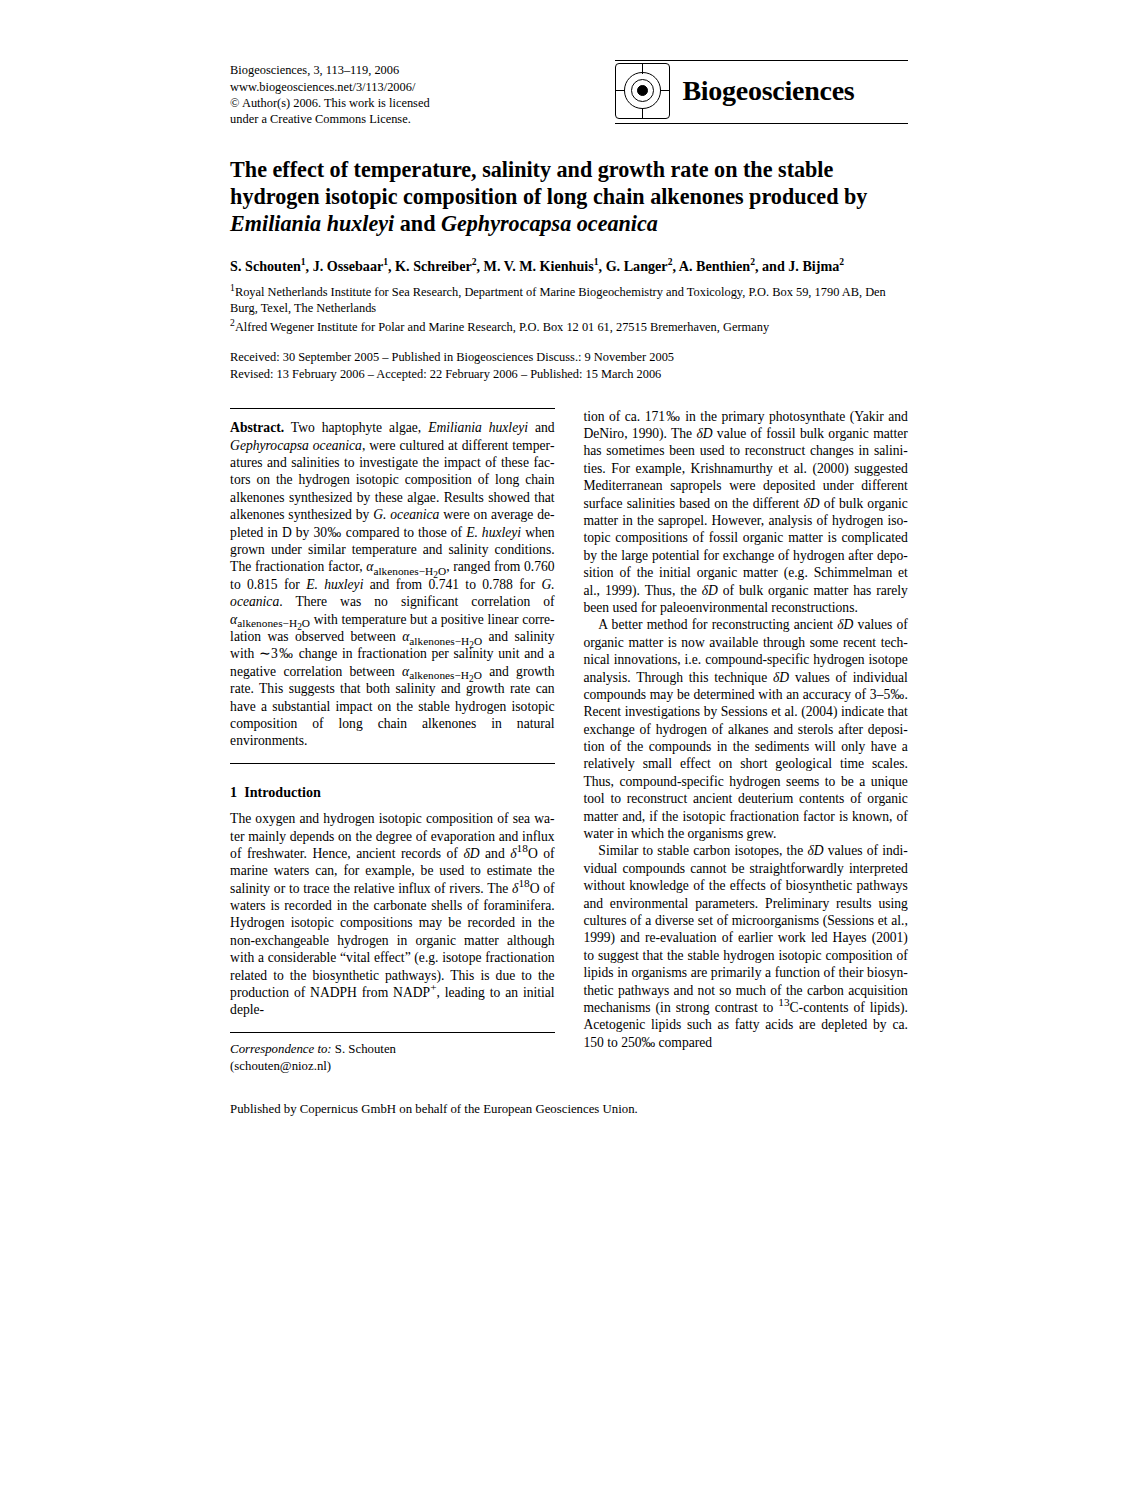Biogeosciences, 3, 113–119, 2006
www.biogeosciences.net/3/113/2006/
© Author(s) 2006. This work is licensed
under a Creative Commons License.
Biogeosciences
The effect of temperature, salinity and growth rate on the stable hydrogen isotopic composition of long chain alkenones produced by Emiliania huxleyi and Gephyrocapsa oceanica
S. Schouten1, J. Ossebaar1, K. Schreiber2, M. V. M. Kienhuis1, G. Langer2, A. Benthien2, and J. Bijma2
1Royal Netherlands Institute for Sea Research, Department of Marine Biogeochemistry and Toxicology, P.O. Box 59, 1790 AB, Den Burg, Texel, The Netherlands
2Alfred Wegener Institute for Polar and Marine Research, P.O. Box 12 01 61, 27515 Bremerhaven, Germany
Received: 30 September 2005 – Published in Biogeosciences Discuss.: 9 November 2005
Revised: 13 February 2006 – Accepted: 22 February 2006 – Published: 15 March 2006
Abstract. Two haptophyte algae, Emiliania huxleyi and Gephyrocapsa oceanica, were cultured at different temperatures and salinities to investigate the impact of these factors on the hydrogen isotopic composition of long chain alkenones synthesized by these algae. Results showed that alkenones synthesized by G. oceanica were on average depleted in D by 30‰ compared to those of E. huxleyi when grown under similar temperature and salinity conditions. The fractionation factor, αalkenones−H2O, ranged from 0.760 to 0.815 for E. huxleyi and from 0.741 to 0.788 for G. oceanica. There was no significant correlation of αalkenones−H2O with temperature but a positive linear correlation was observed between αalkenones−H2O and salinity with ∼3‰ change in fractionation per salinity unit and a negative correlation between αalkenones−H2O and growth rate. This suggests that both salinity and growth rate can have a substantial impact on the stable hydrogen isotopic composition of long chain alkenones in natural environments.
1 Introduction
The oxygen and hydrogen isotopic composition of sea water mainly depends on the degree of evaporation and influx of freshwater. Hence, ancient records of δD and δ18O of marine waters can, for example, be used to estimate the salinity or to trace the relative influx of rivers. The δ18O of waters is recorded in the carbonate shells of foraminifera. Hydrogen isotopic compositions may be recorded in the non-exchangeable hydrogen in organic matter although with a considerable “vital effect” (e.g. isotope fractionation related to the biosynthetic pathways). This is due to the production of NADPH from NADP+, leading to an initial deple-
Correspondence to: S. Schouten
(schouten@nioz.nl)
tion of ca. 171‰ in the primary photosynthate (Yakir and DeNiro, 1990). The δD value of fossil bulk organic matter has sometimes been used to reconstruct changes in salinities. For example, Krishnamurthy et al. (2000) suggested Mediterranean sapropels were deposited under different surface salinities based on the different δD of bulk organic matter in the sapropel. However, analysis of hydrogen isotopic compositions of fossil organic matter is complicated by the large potential for exchange of hydrogen after deposition of the initial organic matter (e.g. Schimmelman et al., 1999). Thus, the δD of bulk organic matter has rarely been used for paleoenvironmental reconstructions.
A better method for reconstructing ancient δD values of organic matter is now available through some recent technical innovations, i.e. compound-specific hydrogen isotope analysis. Through this technique δD values of individual compounds may be determined with an accuracy of 3–5‰. Recent investigations by Sessions et al. (2004) indicate that exchange of hydrogen of alkanes and sterols after deposition of the compounds in the sediments will only have a relatively small effect on short geological time scales. Thus, compound-specific hydrogen seems to be a unique tool to reconstruct ancient deuterium contents of organic matter and, if the isotopic fractionation factor is known, of water in which the organisms grew.
Similar to stable carbon isotopes, the δD values of individual compounds cannot be straightforwardly interpreted without knowledge of the effects of biosynthetic pathways and environmental parameters. Preliminary results using cultures of a diverse set of microorganisms (Sessions et al., 1999) and re-evaluation of earlier work led Hayes (2001) to suggest that the stable hydrogen isotopic composition of lipids in organisms are primarily a function of their biosynthetic pathways and not so much of the carbon acquisition mechanisms (in strong contrast to 13C-contents of lipids). Acetogenic lipids such as fatty acids are depleted by ca. 150 to 250‰ compared
Published by Copernicus GmbH on behalf of the European Geosciences Union.